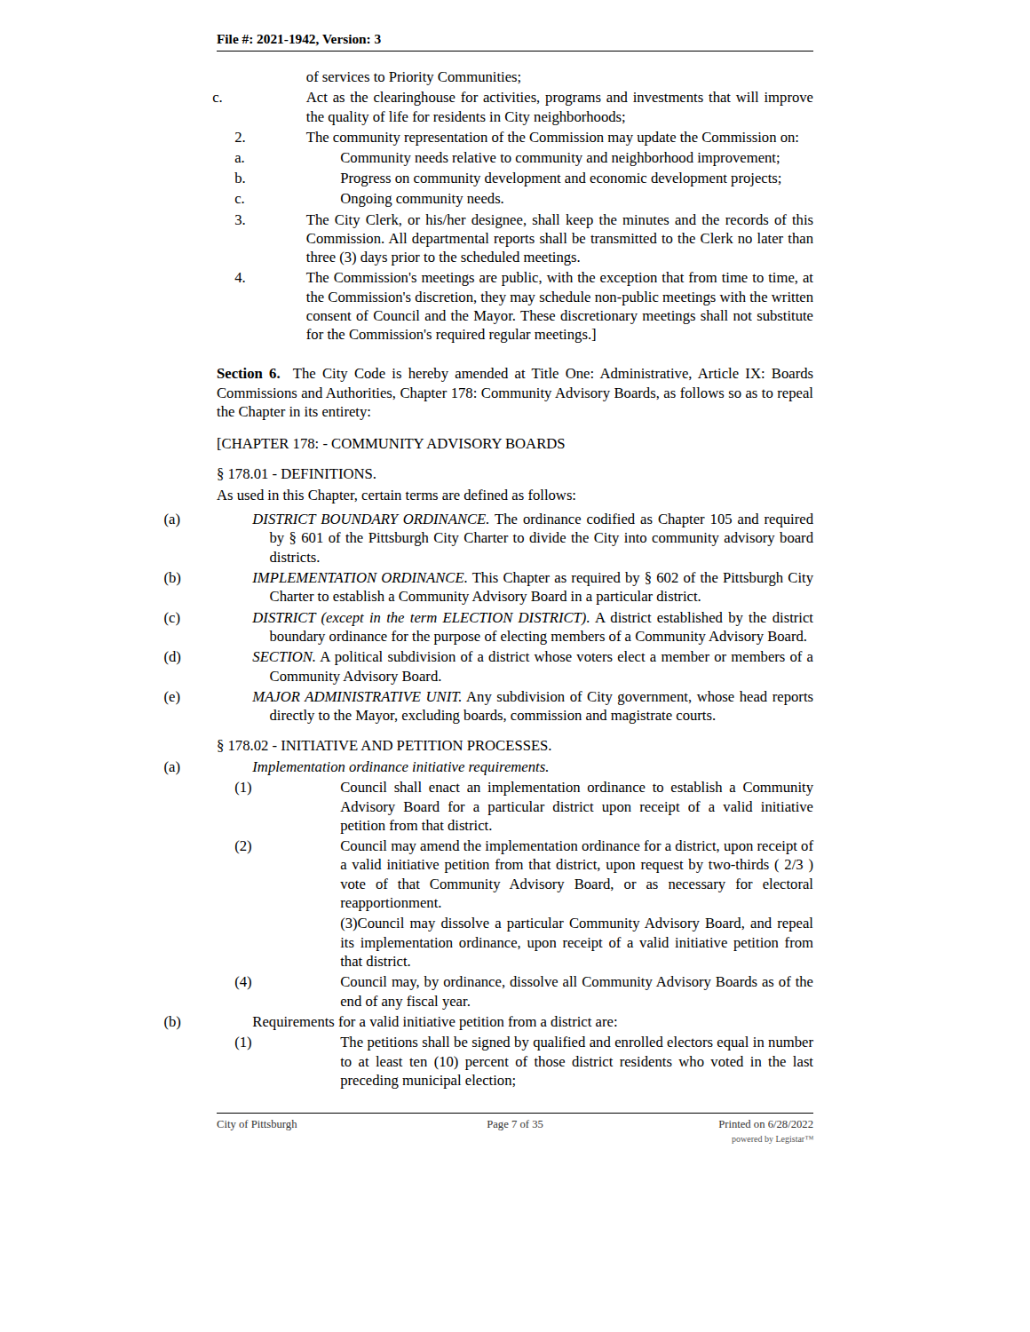File #: 2021-1942, Version: 3
of services to Priority Communities;
c. Act as the clearinghouse for activities, programs and investments that will improve the quality of life for residents in City neighborhoods;
2. The community representation of the Commission may update the Commission on:
a. Community needs relative to community and neighborhood improvement;
b. Progress on community development and economic development projects;
c. Ongoing community needs.
3. The City Clerk, or his/her designee, shall keep the minutes and the records of this Commission. All departmental reports shall be transmitted to the Clerk no later than three (3) days prior to the scheduled meetings.
4. The Commission's meetings are public, with the exception that from time to time, at the Commission's discretion, they may schedule non-public meetings with the written consent of Council and the Mayor. These discretionary meetings shall not substitute for the Commission's required regular meetings.]
Section 6. The City Code is hereby amended at Title One: Administrative, Article IX: Boards Commissions and Authorities, Chapter 178: Community Advisory Boards, as follows so as to repeal the Chapter in its entirety:
[CHAPTER 178: - COMMUNITY ADVISORY BOARDS
§ 178.01 - DEFINITIONS.
As used in this Chapter, certain terms are defined as follows:
(a) DISTRICT BOUNDARY ORDINANCE. The ordinance codified as Chapter 105 and required by § 601 of the Pittsburgh City Charter to divide the City into community advisory board districts.
(b) IMPLEMENTATION ORDINANCE. This Chapter as required by § 602 of the Pittsburgh City Charter to establish a Community Advisory Board in a particular district.
(c) DISTRICT (except in the term ELECTION DISTRICT). A district established by the district boundary ordinance for the purpose of electing members of a Community Advisory Board.
(d) SECTION. A political subdivision of a district whose voters elect a member or members of a Community Advisory Board.
(e) MAJOR ADMINISTRATIVE UNIT. Any subdivision of City government, whose head reports directly to the Mayor, excluding boards, commission and magistrate courts.
§ 178.02 - INITIATIVE AND PETITION PROCESSES.
(a) Implementation ordinance initiative requirements.
(1) Council shall enact an implementation ordinance to establish a Community Advisory Board for a particular district upon receipt of a valid initiative petition from that district.
(2) Council may amend the implementation ordinance for a district, upon receipt of a valid initiative petition from that district, upon request by two-thirds ( 2/3 ) vote of that Community Advisory Board, or as necessary for electoral reapportionment.
(3)Council may dissolve a particular Community Advisory Board, and repeal its implementation ordinance, upon receipt of a valid initiative petition from that district.
(4) Council may, by ordinance, dissolve all Community Advisory Boards as of the end of any fiscal year.
(b) Requirements for a valid initiative petition from a district are:
(1) The petitions shall be signed by qualified and enrolled electors equal in number to at least ten (10) percent of those district residents who voted in the last preceding municipal election;
City of Pittsburgh
Page 7 of 35
Printed on 6/28/2022
powered by Legistar™